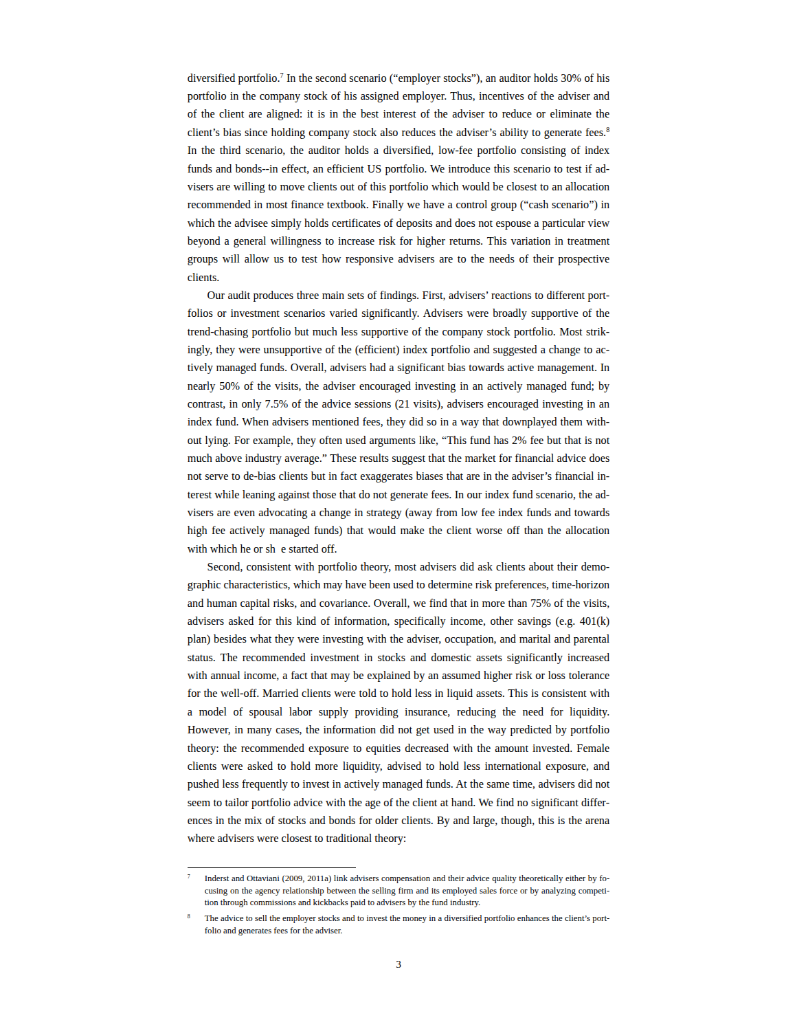diversified portfolio.7 In the second scenario (“employer stocks”), an auditor holds 30% of his portfolio in the company stock of his assigned employer. Thus, incentives of the adviser and of the client are aligned: it is in the best interest of the adviser to reduce or eliminate the client’s bias since holding company stock also reduces the adviser’s ability to generate fees.8 In the third scenario, the auditor holds a diversified, low-fee portfolio consisting of index funds and bonds--in effect, an efficient US portfolio. We introduce this scenario to test if advisers are willing to move clients out of this portfolio which would be closest to an allocation recommended in most finance textbook. Finally we have a control group (“cash scenario”) in which the advisee simply holds certificates of deposits and does not espouse a particular view beyond a general willingness to increase risk for higher returns. This variation in treatment groups will allow us to test how responsive advisers are to the needs of their prospective clients.
Our audit produces three main sets of findings. First, advisers’ reactions to different portfolios or investment scenarios varied significantly. Advisers were broadly supportive of the trend-chasing portfolio but much less supportive of the company stock portfolio. Most strikingly, they were unsupportive of the (efficient) index portfolio and suggested a change to actively managed funds. Overall, advisers had a significant bias towards active management. In nearly 50% of the visits, the adviser encouraged investing in an actively managed fund; by contrast, in only 7.5% of the advice sessions (21 visits), advisers encouraged investing in an index fund. When advisers mentioned fees, they did so in a way that downplayed them without lying. For example, they often used arguments like, “This fund has 2% fee but that is not much above industry average.” These results suggest that the market for financial advice does not serve to de-bias clients but in fact exaggerates biases that are in the adviser’s financial interest while leaning against those that do not generate fees. In our index fund scenario, the advisers are even advocating a change in strategy (away from low fee index funds and towards high fee actively managed funds) that would make the client worse off than the allocation with which he or sh e started off.
Second, consistent with portfolio theory, most advisers did ask clients about their demographic characteristics, which may have been used to determine risk preferences, time-horizon and human capital risks, and covariance. Overall, we find that in more than 75% of the visits, advisers asked for this kind of information, specifically income, other savings (e.g. 401(k) plan) besides what they were investing with the adviser, occupation, and marital and parental status. The recommended investment in stocks and domestic assets significantly increased with annual income, a fact that may be explained by an assumed higher risk or loss tolerance for the well-off. Married clients were told to hold less in liquid assets. This is consistent with a model of spousal labor supply providing insurance, reducing the need for liquidity. However, in many cases, the information did not get used in the way predicted by portfolio theory: the recommended exposure to equities decreased with the amount invested. Female clients were asked to hold more liquidity, advised to hold less international exposure, and pushed less frequently to invest in actively managed funds. At the same time, advisers did not seem to tailor portfolio advice with the age of the client at hand. We find no significant differences in the mix of stocks and bonds for older clients. By and large, though, this is the arena where advisers were closest to traditional theory:
7
Inderst and Ottaviani (2009, 2011a) link advisers compensation and their advice quality theoretically either by focusing on the agency relationship between the selling firm and its employed sales force or by analyzing competition through commissions and kickbacks paid to advisers by the fund industry.
8
The advice to sell the employer stocks and to invest the money in a diversified portfolio enhances the client’s portfolio and generates fees for the adviser.
3